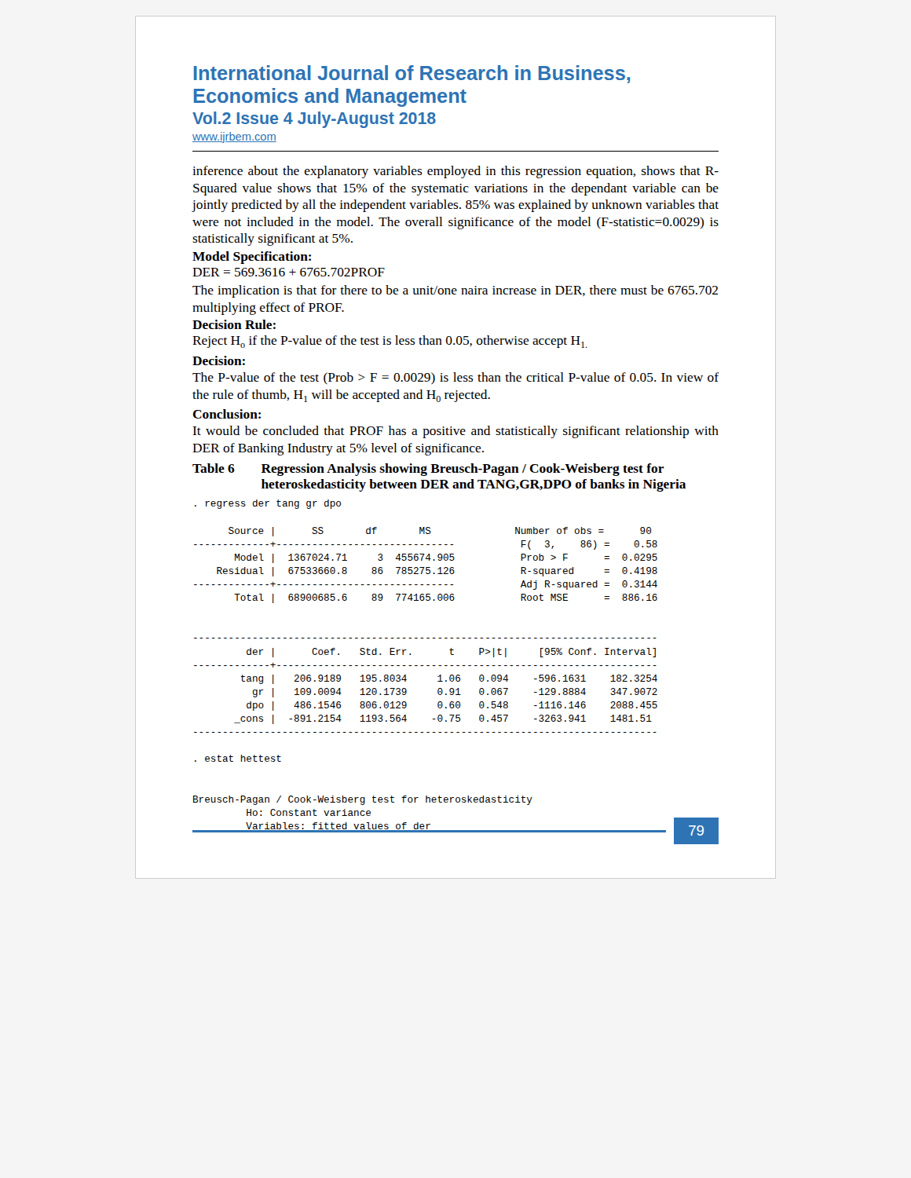International Journal of Research in Business, Economics and Management
Vol.2 Issue 4 July-August 2018
www.ijrbem.com
inference about the explanatory variables employed in this regression equation, shows that R-Squared value shows that 15% of the systematic variations in the dependant variable can be jointly predicted by all the independent variables. 85% was explained by unknown variables that were not included in the model. The overall significance of the model (F-statistic=0.0029) is statistically significant at 5%.
Model Specification:
DER = 569.3616 + 6765.702PROF
The implication is that for there to be a unit/one naira increase in DER, there must be 6765.702 multiplying effect of PROF.
Decision Rule:
Reject Ho if the P-value of the test is less than 0.05, otherwise accept H1.
Decision:
The P-value of the test (Prob > F = 0.0029) is less than the critical P-value of 0.05. In view of the rule of thumb, H1 will be accepted and H0 rejected.
Conclusion:
It would be concluded that PROF has a positive and statistically significant relationship with DER of Banking Industry at 5% level of significance.
Table 6 Regression Analysis showing Breusch-Pagan / Cook-Weisberg test for heteroskedasticity between DER and TANG,GR,DPO of banks in Nigeria
. regress der tang gr dpo

      Source |      SS       df       MS              Number of obs =      90
-------------+------------------------------           F(  3,    86) =    0.58
       Model |  1367024.71     3  455674.905           Prob > F      =  0.0295
    Residual |  67533660.8    86  785275.126           R-squared     =  0.4198
-------------+------------------------------           Adj R-squared =  0.3144
       Total |  68900685.6    89  774165.006           Root MSE      =  886.16


------------------------------------------------------------------------------
         der |      Coef.   Std. Err.      t    P>|t|     [95% Conf. Interval]
-------------+----------------------------------------------------------------
        tang |   206.9189   195.8034     1.06   0.094    -596.1631    182.3254
          gr |   109.0094   120.1739     0.91   0.067    -129.8884    347.9072
         dpo |   486.1546   806.0129     0.60   0.548    -1116.146    2088.455
       _cons |  -891.2154   1193.564    -0.75   0.457    -3263.941    1481.51
------------------------------------------------------------------------------

. estat hettest


Breusch-Pagan / Cook-Weisberg test for heteroskedasticity
         Ho: Constant variance
         Variables: fitted values of der
79